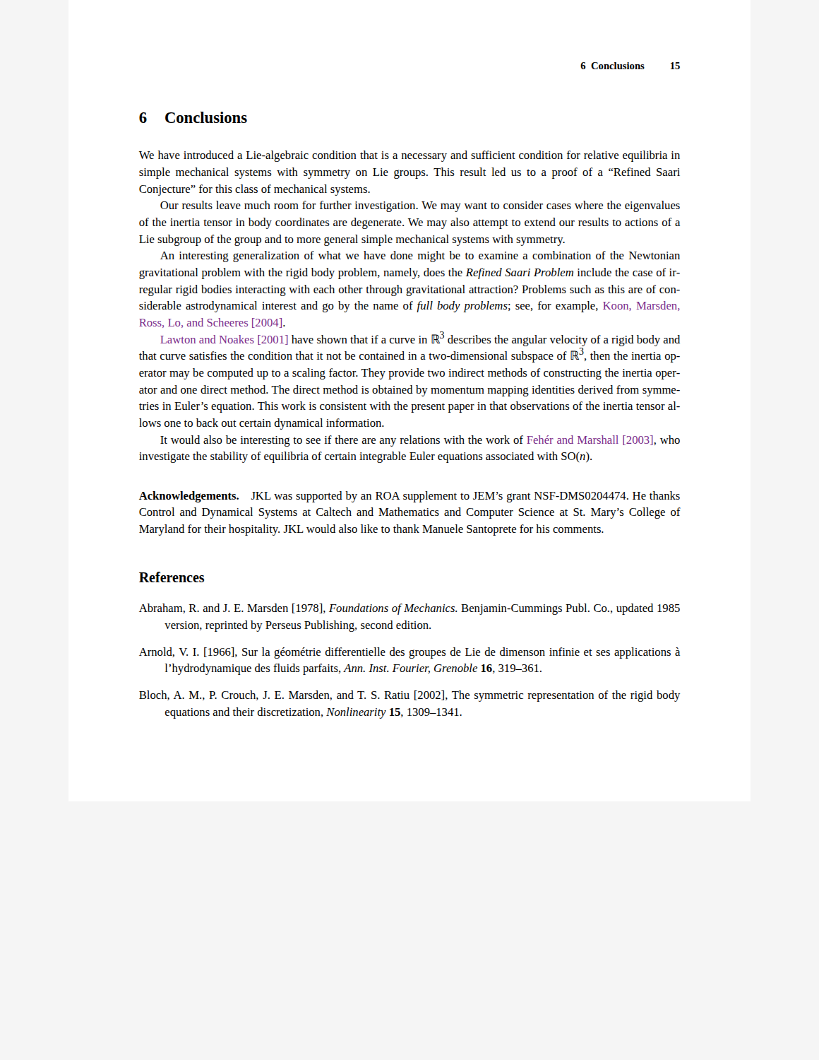6 Conclusions 15
6 Conclusions
We have introduced a Lie-algebraic condition that is a necessary and sufficient condition for relative equilibria in simple mechanical systems with symmetry on Lie groups. This result led us to a proof of a “Refined Saari Conjecture” for this class of mechanical systems.
Our results leave much room for further investigation. We may want to consider cases where the eigenvalues of the inertia tensor in body coordinates are degenerate. We may also attempt to extend our results to actions of a Lie subgroup of the group and to more general simple mechanical systems with symmetry.
An interesting generalization of what we have done might be to examine a combination of the Newtonian gravitational problem with the rigid body problem, namely, does the Refined Saari Problem include the case of irregular rigid bodies interacting with each other through gravitational attraction? Problems such as this are of considerable astrodynamical interest and go by the name of full body problems; see, for example, Koon, Marsden, Ross, Lo, and Scheeres [2004].
Lawton and Noakes [2001] have shown that if a curve in ℝ3 describes the angular velocity of a rigid body and that curve satisfies the condition that it not be contained in a two-dimensional subspace of ℝ3, then the inertia operator may be computed up to a scaling factor. They provide two indirect methods of constructing the inertia operator and one direct method. The direct method is obtained by momentum mapping identities derived from symmetries in Euler’s equation. This work is consistent with the present paper in that observations of the inertia tensor allows one to back out certain dynamical information.
It would also be interesting to see if there are any relations with the work of Fehér and Marshall [2003], who investigate the stability of equilibria of certain integrable Euler equations associated with SO(n).
Acknowledgements. JKL was supported by an ROA supplement to JEM’s grant NSF-DMS0204474. He thanks Control and Dynamical Systems at Caltech and Mathematics and Computer Science at St. Mary’s College of Maryland for their hospitality. JKL would also like to thank Manuele Santoprete for his comments.
References
Abraham, R. and J. E. Marsden [1978], Foundations of Mechanics. Benjamin-Cummings Publ. Co., updated 1985 version, reprinted by Perseus Publishing, second edition.
Arnold, V. I. [1966], Sur la géométrie differentielle des groupes de Lie de dimenson infinie et ses applications à l’hydrodynamique des fluids parfaits, Ann. Inst. Fourier, Grenoble 16, 319–361.
Bloch, A. M., P. Crouch, J. E. Marsden, and T. S. Ratiu [2002], The symmetric representation of the rigid body equations and their discretization, Nonlinearity 15, 1309–1341.